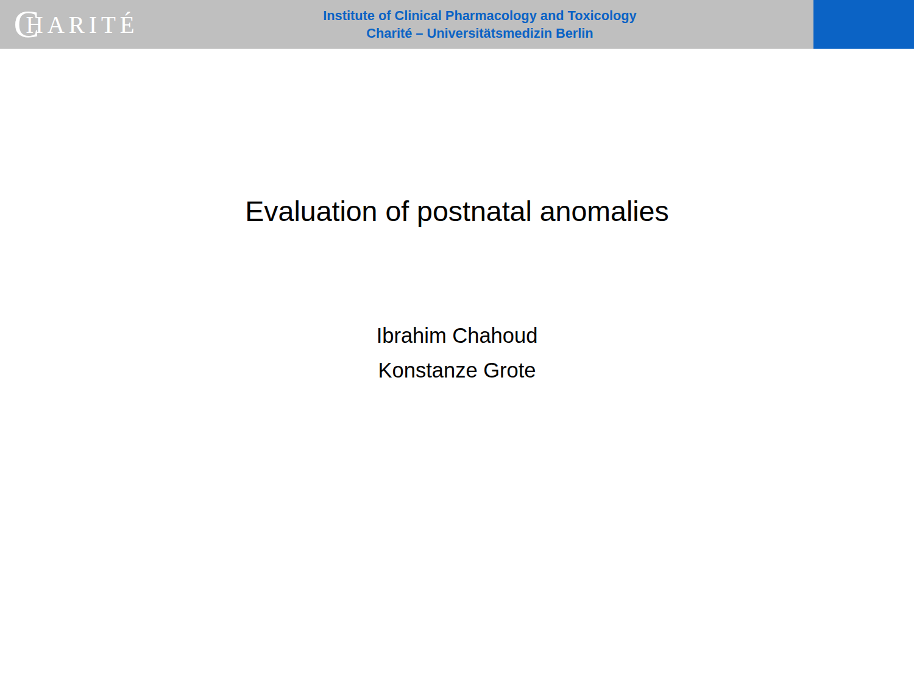CHARITÉ
Institute of Clinical Pharmacology and Toxicology
Charité – Universitätsmedizin Berlin
Evaluation of postnatal anomalies
Ibrahim Chahoud
Konstanze Grote